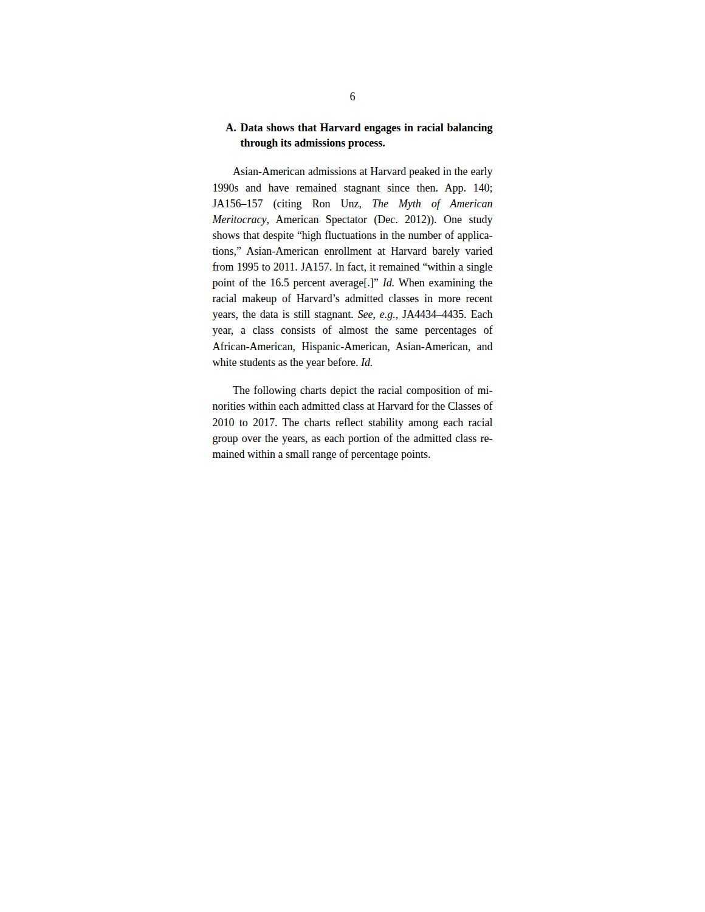6
A. Data shows that Harvard engages in racial balancing through its admissions process.
Asian-American admissions at Harvard peaked in the early 1990s and have remained stagnant since then. App. 140; JA156–157 (citing Ron Unz, The Myth of American Meritocracy, American Spectator (Dec. 2012)). One study shows that despite “high fluctuations in the number of applications,” Asian-American enrollment at Harvard barely varied from 1995 to 2011. JA157. In fact, it remained “within a single point of the 16.5 percent average[.]” Id. When examining the racial makeup of Harvard’s admitted classes in more recent years, the data is still stagnant. See, e.g., JA4434–4435. Each year, a class consists of almost the same percentages of African-American, Hispanic-American, Asian-American, and white students as the year before. Id.
The following charts depict the racial composition of minorities within each admitted class at Harvard for the Classes of 2010 to 2017. The charts reflect stability among each racial group over the years, as each portion of the admitted class remained within a small range of percentage points.